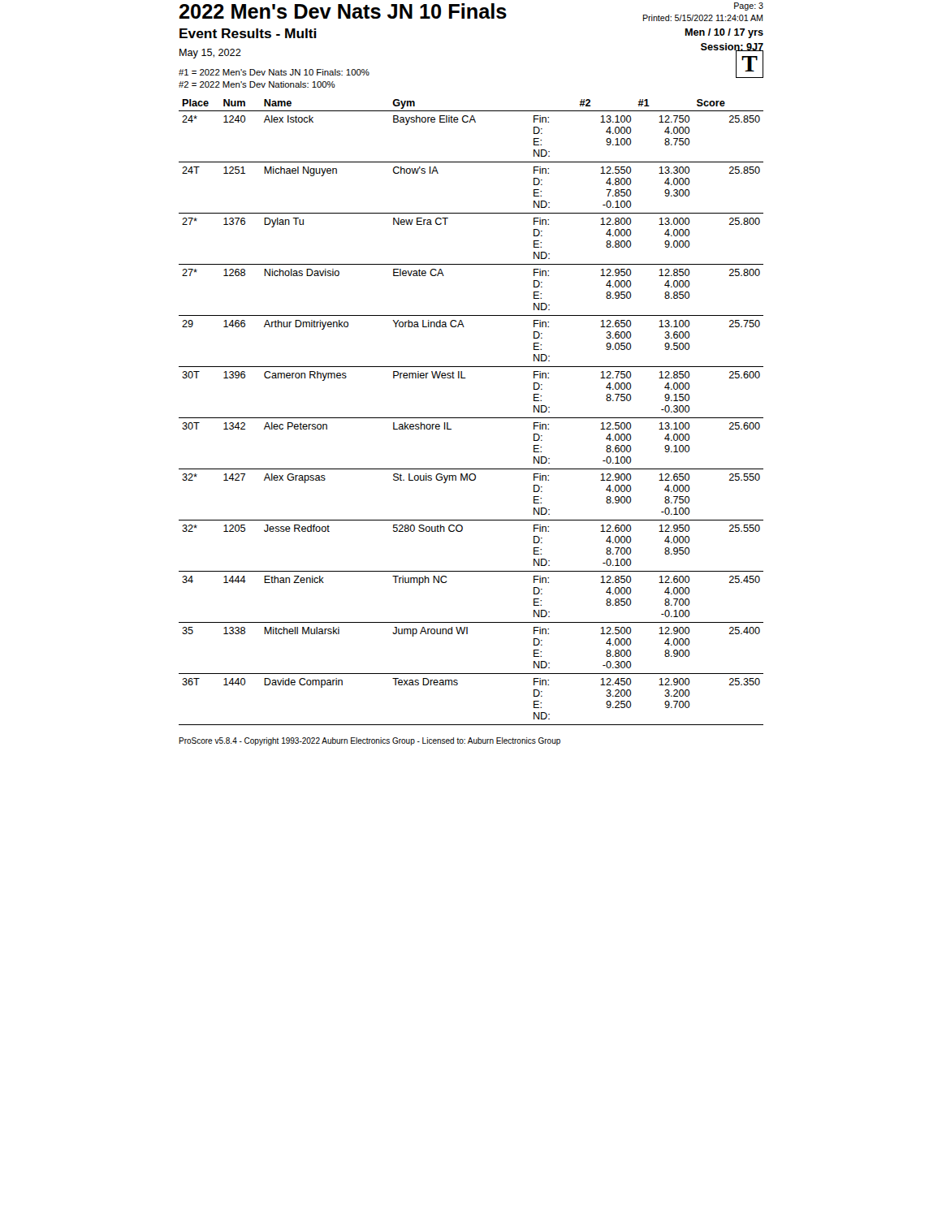Page: 3
Printed: 5/15/2022 11:24:01 AM
Men / 10 / 17 yrs
Session: 9J7
2022 Men's Dev Nats JN 10 Finals
Event Results - Multi
May 15, 2022
#1 = 2022 Men's Dev Nats JN 10 Finals: 100%
#2 = 2022 Men's Dev Nationals: 100%
T
| Place | Num | Name | Gym | | #2 | #1 | Score |
| --- | --- | --- | --- | --- | --- | --- | --- |
| 24* | 1240 | Alex Istock | Bayshore Elite CA | Fin: | 13.100 | 12.750 | 25.850 |
| | | | | D: | 4.000 | 4.000 | |
| | | | | E: | 9.100 | 8.750 | |
| | | | | ND: | | | |
| 24T | 1251 | Michael Nguyen | Chow's IA | Fin: | 12.550 | 13.300 | 25.850 |
| | | | | D: | 4.800 | 4.000 | |
| | | | | E: | 7.850 | 9.300 | |
| | | | | ND: | -0.100 | | |
| 27* | 1376 | Dylan Tu | New Era CT | Fin: | 12.800 | 13.000 | 25.800 |
| | | | | D: | 4.000 | 4.000 | |
| | | | | E: | 8.800 | 9.000 | |
| | | | | ND: | | | |
| 27* | 1268 | Nicholas Davisio | Elevate CA | Fin: | 12.950 | 12.850 | 25.800 |
| | | | | D: | 4.000 | 4.000 | |
| | | | | E: | 8.950 | 8.850 | |
| | | | | ND: | | | |
| 29 | 1466 | Arthur Dmitriyenko | Yorba Linda CA | Fin: | 12.650 | 13.100 | 25.750 |
| | | | | D: | 3.600 | 3.600 | |
| | | | | E: | 9.050 | 9.500 | |
| | | | | ND: | | | |
| 30T | 1396 | Cameron Rhymes | Premier West IL | Fin: | 12.750 | 12.850 | 25.600 |
| | | | | D: | 4.000 | 4.000 | |
| | | | | E: | 8.750 | 9.150 | |
| | | | | ND: | | -0.300 | |
| 30T | 1342 | Alec Peterson | Lakeshore IL | Fin: | 12.500 | 13.100 | 25.600 |
| | | | | D: | 4.000 | 4.000 | |
| | | | | E: | 8.600 | 9.100 | |
| | | | | ND: | -0.100 | | |
| 32* | 1427 | Alex Grapsas | St. Louis Gym MO | Fin: | 12.900 | 12.650 | 25.550 |
| | | | | D: | 4.000 | 4.000 | |
| | | | | E: | 8.900 | 8.750 | |
| | | | | ND: | | -0.100 | |
| 32* | 1205 | Jesse Redfoot | 5280 South CO | Fin: | 12.600 | 12.950 | 25.550 |
| | | | | D: | 4.000 | 4.000 | |
| | | | | E: | 8.700 | 8.950 | |
| | | | | ND: | -0.100 | | |
| 34 | 1444 | Ethan Zenick | Triumph NC | Fin: | 12.850 | 12.600 | 25.450 |
| | | | | D: | 4.000 | 4.000 | |
| | | | | E: | 8.850 | 8.700 | |
| | | | | ND: | | -0.100 | |
| 35 | 1338 | Mitchell Mularski | Jump Around WI | Fin: | 12.500 | 12.900 | 25.400 |
| | | | | D: | 4.000 | 4.000 | |
| | | | | E: | 8.800 | 8.900 | |
| | | | | ND: | -0.300 | | |
| 36T | 1440 | Davide Comparin | Texas Dreams | Fin: | 12.450 | 12.900 | 25.350 |
| | | | | D: | 3.200 | 3.200 | |
| | | | | E: | 9.250 | 9.700 | |
| | | | | ND: | | | |
ProScore v5.8.4 - Copyright 1993-2022 Auburn Electronics Group - Licensed to: Auburn Electronics Group